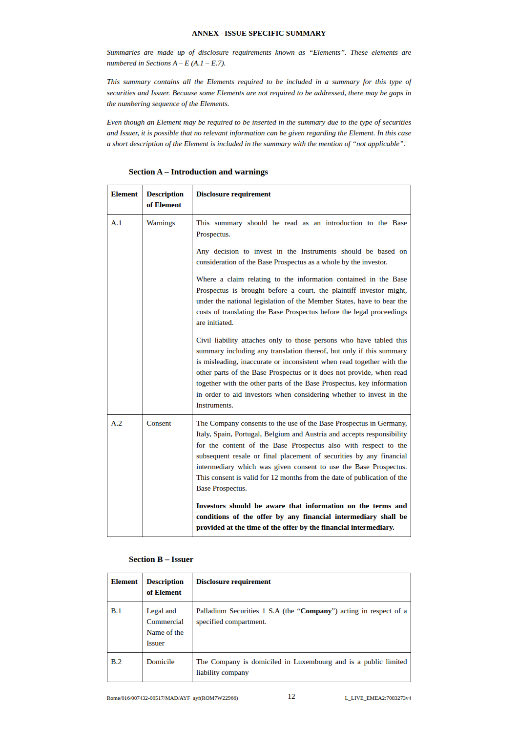ANNEX –ISSUE SPECIFIC SUMMARY
Summaries are made up of disclosure requirements known as “Elements”. These elements are numbered in Sections A – E (A.1 – E.7).
This summary contains all the Elements required to be included in a summary for this type of securities and Issuer. Because some Elements are not required to be addressed, there may be gaps in the numbering sequence of the Elements.
Even though an Element may be required to be inserted in the summary due to the type of securities and Issuer, it is possible that no relevant information can be given regarding the Element. In this case a short description of the Element is included in the summary with the mention of “not applicable”.
Section A – Introduction and warnings
| Element | Description of Element | Disclosure requirement |
| --- | --- | --- |
| A.1 | Warnings | This summary should be read as an introduction to the Base Prospectus. Any decision to invest in the Instruments should be based on consideration of the Base Prospectus as a whole by the investor. Where a claim relating to the information contained in the Base Prospectus is brought before a court, the plaintiff investor might, under the national legislation of the Member States, have to bear the costs of translating the Base Prospectus before the legal proceedings are initiated. Civil liability attaches only to those persons who have tabled this summary including any translation thereof, but only if this summary is misleading, inaccurate or inconsistent when read together with the other parts of the Base Prospectus or it does not provide, when read together with the other parts of the Base Prospectus, key information in order to aid investors when considering whether to invest in the Instruments. |
| A.2 | Consent | The Company consents to the use of the Base Prospectus in Germany, Italy, Spain, Portugal, Belgium and Austria and accepts responsibility for the content of the Base Prospectus also with respect to the subsequent resale or final placement of securities by any financial intermediary which was given consent to use the Base Prospectus. This consent is valid for 12 months from the date of publication of the Base Prospectus. Investors should be aware that information on the terms and conditions of the offer by any financial intermediary shall be provided at the time of the offer by the financial intermediary. |
Section B – Issuer
| Element | Description of Element | Disclosure requirement |
| --- | --- | --- |
| B.1 | Legal and Commercial Name of the Issuer | Palladium Securities 1 S.A (the “ Company ”) acting in respect of a specified compartment. |
| B.2 | Domicile | The Company is domiciled in Luxembourg and is a public limited liability company |
Rome/016/007432-00517/MAD/AYF ayf(ROM7W22966)
12
L_LIVE_EMEA2:7083273v4